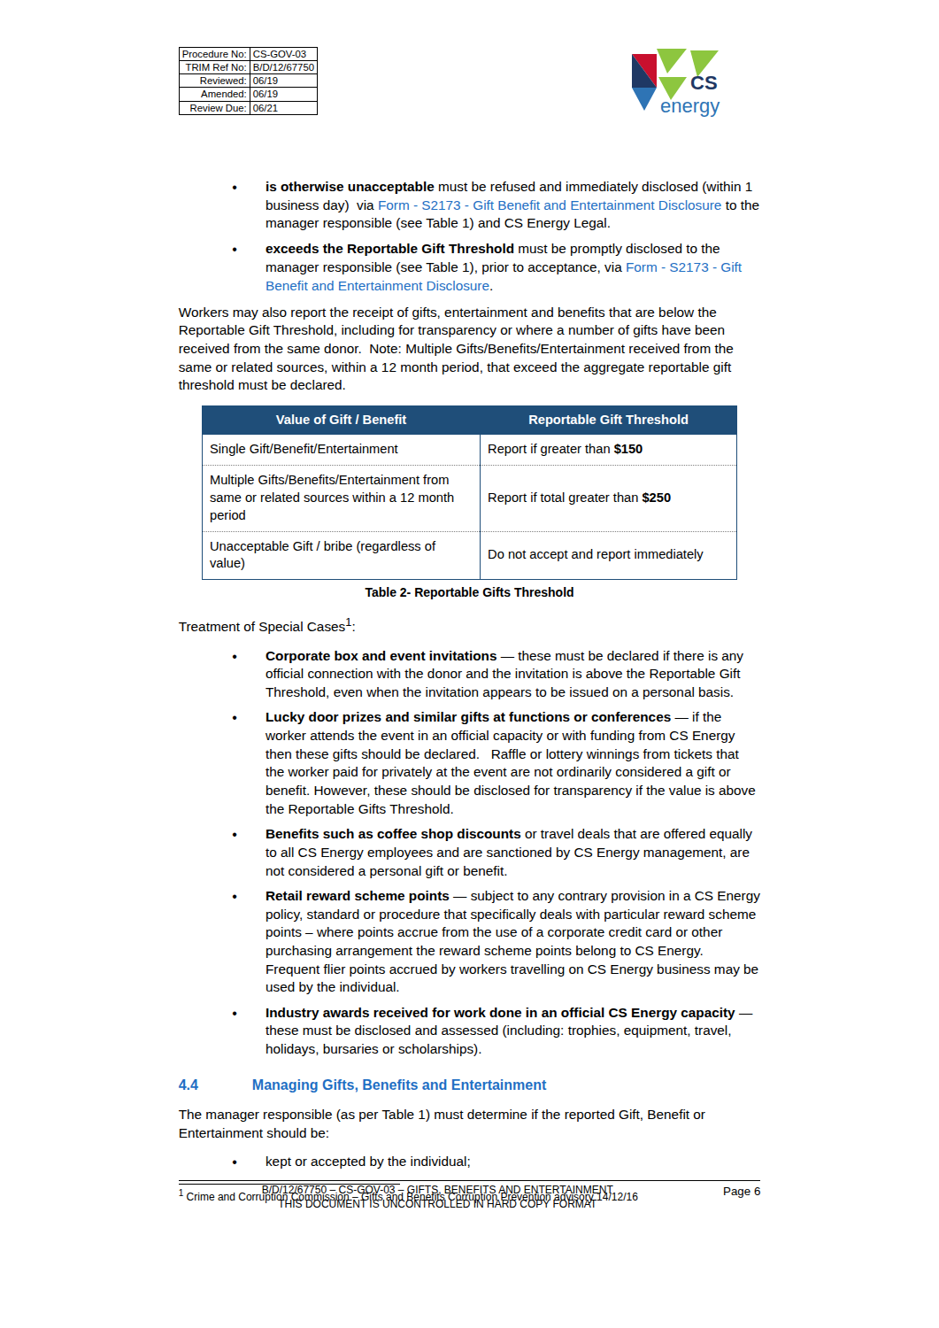| Procedure No: | CS-GOV-03 |
| TRIM Ref No: | B/D/12/67750 |
| Reviewed: | 06/19 |
| Amended: | 06/19 |
| Review Due: | 06/21 |
CS energy
is otherwise unacceptable must be refused and immediately disclosed (within 1 business day) via Form - S2173 - Gift Benefit and Entertainment Disclosure to the manager responsible (see Table 1) and CS Energy Legal.
exceeds the Reportable Gift Threshold must be promptly disclosed to the manager responsible (see Table 1), prior to acceptance, via Form - S2173 - Gift Benefit and Entertainment Disclosure.
Workers may also report the receipt of gifts, entertainment and benefits that are below the Reportable Gift Threshold, including for transparency or where a number of gifts have been received from the same donor. Note: Multiple Gifts/Benefits/Entertainment received from the same or related sources, within a 12 month period, that exceed the aggregate reportable gift threshold must be declared.
| Value of Gift / Benefit | Reportable Gift Threshold |
| --- | --- |
| Single Gift/Benefit/Entertainment | Report if greater than $150 |
| Multiple Gifts/Benefits/Entertainment from same or related sources within a 12 month period | Report if total greater than $250 |
| Unacceptable Gift / bribe (regardless of value) | Do not accept and report immediately |
Table 2- Reportable Gifts Threshold
Treatment of Special Cases1:
Corporate box and event invitations — these must be declared if there is any official connection with the donor and the invitation is above the Reportable Gift Threshold, even when the invitation appears to be issued on a personal basis.
Lucky door prizes and similar gifts at functions or conferences — if the worker attends the event in an official capacity or with funding from CS Energy then these gifts should be declared. Raffle or lottery winnings from tickets that the worker paid for privately at the event are not ordinarily considered a gift or benefit. However, these should be disclosed for transparency if the value is above the Reportable Gifts Threshold.
Benefits such as coffee shop discounts or travel deals that are offered equally to all CS Energy employees and are sanctioned by CS Energy management, are not considered a personal gift or benefit.
Retail reward scheme points — subject to any contrary provision in a CS Energy policy, standard or procedure that specifically deals with particular reward scheme points – where points accrue from the use of a corporate credit card or other purchasing arrangement the reward scheme points belong to CS Energy. Frequent flier points accrued by workers travelling on CS Energy business may be used by the individual.
Industry awards received for work done in an official CS Energy capacity — these must be disclosed and assessed (including: trophies, equipment, travel, holidays, bursaries or scholarships).
4.4 Managing Gifts, Benefits and Entertainment
The manager responsible (as per Table 1) must determine if the reported Gift, Benefit or Entertainment should be:
kept or accepted by the individual;
1 Crime and Corruption Commission – Gifts and Benefits Corruption Prevention advisory 14/12/16
B/D/12/67750 – CS-GOV-03 – GIFTS, BENEFITS AND ENTERTAINMENT THIS DOCUMENT IS UNCONTROLLED IN HARD COPY FORMAT
Page 6